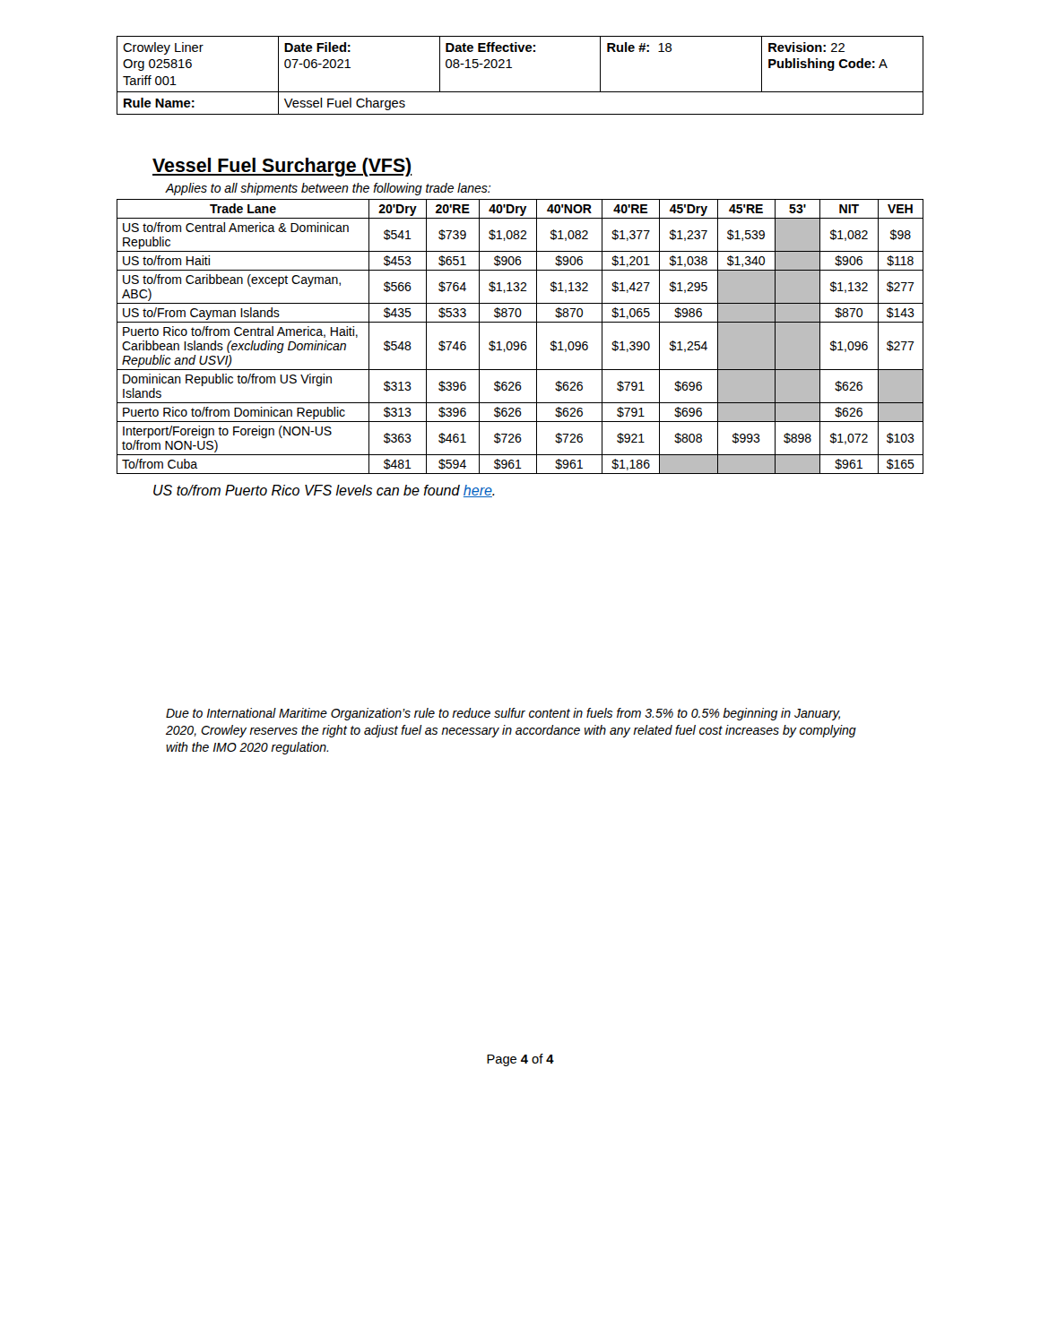| Crowley Liner Org 025816 Tariff 001 | Date Filed: 07-06-2021 | Date Effective: 08-15-2021 | Rule #: 18 | Revision: 22 Publishing Code: A |
| Rule Name: | Vessel Fuel Charges |
Vessel Fuel Surcharge (VFS)
Applies to all shipments between the following trade lanes:
| Trade Lane | 20'Dry | 20'RE | 40'Dry | 40'NOR | 40'RE | 45'Dry | 45'RE | 53' | NIT | VEH |
| --- | --- | --- | --- | --- | --- | --- | --- | --- | --- | --- |
| US to/from Central America & Dominican Republic | $541 | $739 | $1,082 | $1,082 | $1,377 | $1,237 | $1,539 | | $1,082 | $98 |
| US to/from Haiti | $453 | $651 | $906 | $906 | $1,201 | $1,038 | $1,340 | | $906 | $118 |
| US to/from Caribbean (except Cayman, ABC) | $566 | $764 | $1,132 | $1,132 | $1,427 | $1,295 | | | $1,132 | $277 |
| US to/From Cayman Islands | $435 | $533 | $870 | $870 | $1,065 | $986 | | | $870 | $143 |
| Puerto Rico to/from Central America, Haiti, Caribbean Islands (excluding Dominican Republic and USVI) | $548 | $746 | $1,096 | $1,096 | $1,390 | $1,254 | | | $1,096 | $277 |
| Dominican Republic to/from US Virgin Islands | $313 | $396 | $626 | $626 | $791 | $696 | | | $626 | |
| Puerto Rico to/from Dominican Republic | $313 | $396 | $626 | $626 | $791 | $696 | | | $626 | |
| Interport/Foreign to Foreign (NON-US to/from NON-US) | $363 | $461 | $726 | $726 | $921 | $808 | $993 | $898 | $1,072 | $103 |
| To/from Cuba | $481 | $594 | $961 | $961 | $1,186 | | | | $961 | $165 |
US to/from Puerto Rico VFS levels can be found here.
Due to International Maritime Organization’s rule to reduce sulfur content in fuels from 3.5% to 0.5% beginning in January, 2020, Crowley reserves the right to adjust fuel as necessary in accordance with any related fuel cost increases by complying with the IMO 2020 regulation.
Page 4 of 4